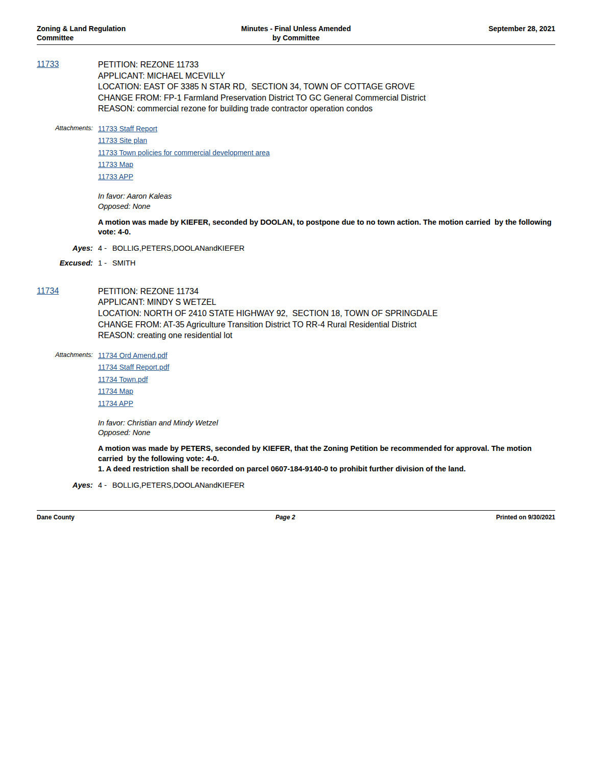Zoning & Land Regulation
Committee
Minutes - Final Unless Amended
by Committee
September 28, 2021
11733
PETITION: REZONE 11733
APPLICANT: MICHAEL MCEVILLY
LOCATION: EAST OF 3385 N STAR RD, SECTION 34, TOWN OF COTTAGE GROVE
CHANGE FROM: FP-1 Farmland Preservation District TO GC General Commercial District
REASON: commercial rezone for building trade contractor operation condos
Attachments:
11733 Staff Report
11733 Site plan
11733 Town policies for commercial development area
11733 Map
11733 APP
In favor: Aaron Kaleas
Opposed: None
A motion was made by KIEFER, seconded by DOOLAN, to postpone due to no town action. The motion carried by the following vote: 4-0.
Ayes:
4 -
BOLLIG,PETERS,DOOLANandKIEFER
Excused:
1 -
SMITH
11734
PETITION: REZONE 11734
APPLICANT: MINDY S WETZEL
LOCATION: NORTH OF 2410 STATE HIGHWAY 92, SECTION 18, TOWN OF SPRINGDALE
CHANGE FROM: AT-35 Agriculture Transition District TO RR-4 Rural Residential District
REASON: creating one residential lot
Attachments:
11734 Ord Amend.pdf
11734 Staff Report.pdf
11734 Town.pdf
11734 Map
11734 APP
In favor: Christian and Mindy Wetzel
Opposed: None
A motion was made by PETERS, seconded by KIEFER, that the Zoning Petition be recommended for approval. The motion carried by the following vote: 4-0.
1. A deed restriction shall be recorded on parcel 0607-184-9140-0 to prohibit further division of the land.
Ayes:
4 -
BOLLIG,PETERS,DOOLANandKIEFER
Dane County
Page 2
Printed on 9/30/2021